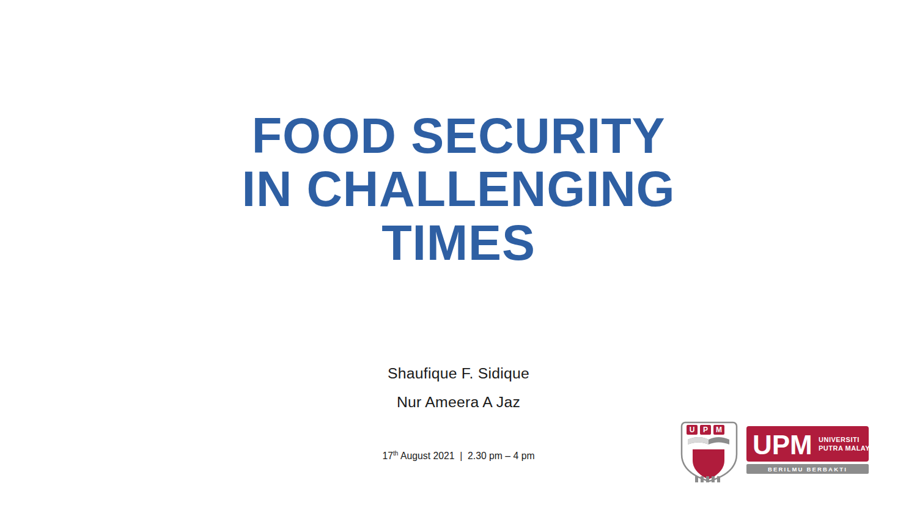FOOD SECURITY IN CHALLENGING TIMES
Shaufique F. Sidique
Nur Ameera A Jaz
17th August 2021 | 2.30 pm – 4 pm
U P M UPM UNIVERSITI PUTRA MALAYSIA BERILMU BERBAKTI